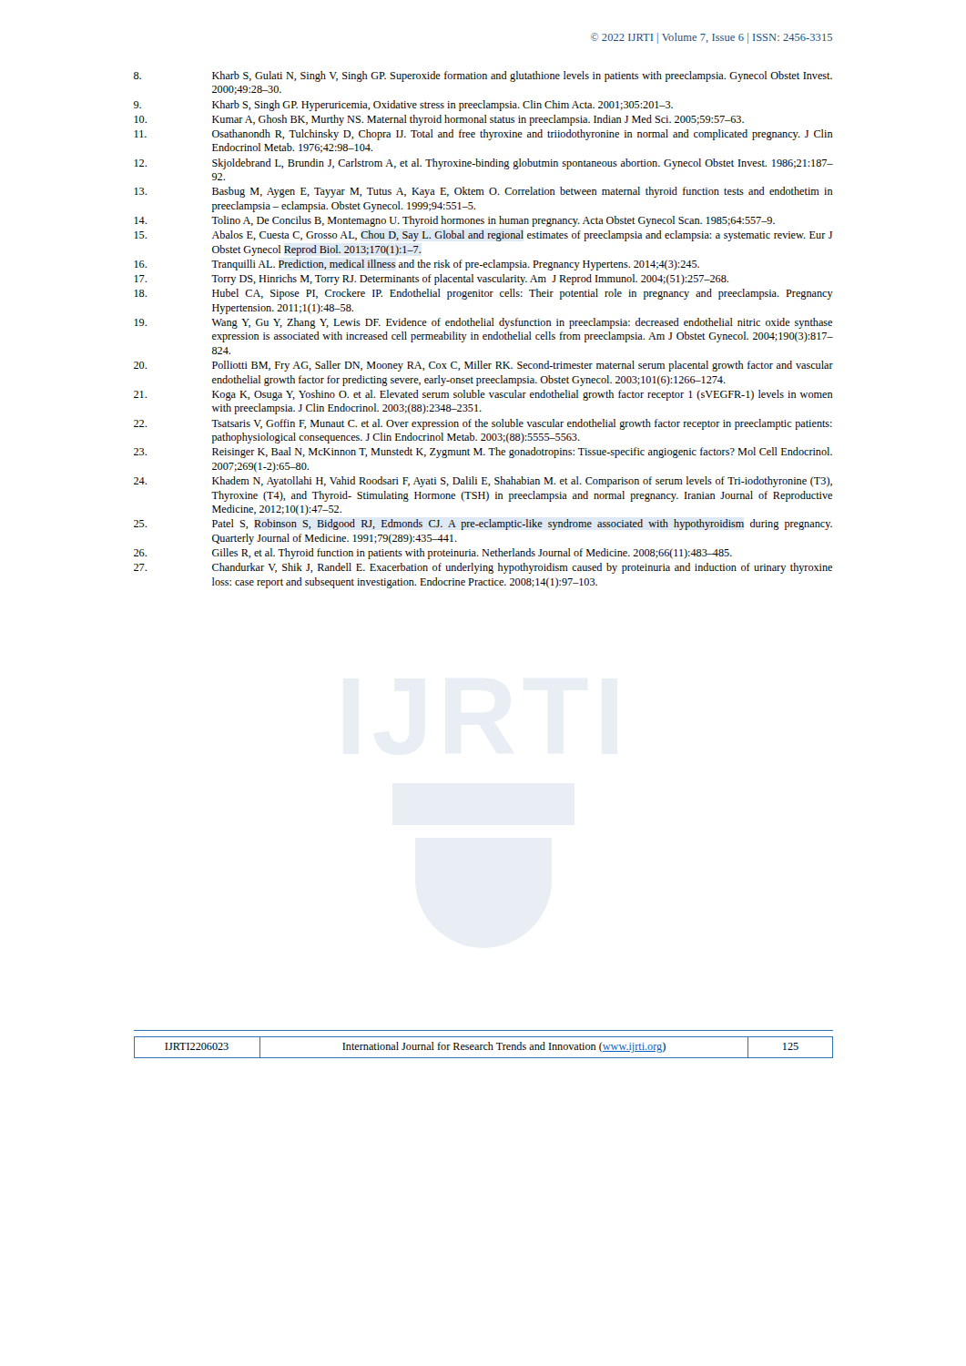© 2022 IJRTI | Volume 7, Issue 6 | ISSN: 2456-3315
IJRTI
8. Kharb S, Gulati N, Singh V, Singh GP. Superoxide formation and glutathione levels in patients with preeclampsia. Gynecol Obstet Invest. 2000;49:28–30.
9. Kharb S, Singh GP. Hyperuricemia, Oxidative stress in preeclampsia. Clin Chim Acta. 2001;305:201–3.
10. Kumar A, Ghosh BK, Murthy NS. Maternal thyroid hormonal status in preeclampsia. Indian J Med Sci. 2005;59:57–63.
11. Osathanondh R, Tulchinsky D, Chopra IJ. Total and free thyroxine and triiodothyronine in normal and complicated pregnancy. J Clin Endocrinol Metab. 1976;42:98–104.
12. Skjoldebrand L, Brundin J, Carlstrom A, et al. Thyroxine-binding globutmin spontaneous abortion. Gynecol Obstet Invest. 1986;21:187–92.
13. Basbug M, Aygen E, Tayyar M, Tutus A, Kaya E, Oktem O. Correlation between maternal thyroid function tests and endothetim in preeclampsia – eclampsia. Obstet Gynecol. 1999;94:551–5.
14. Tolino A, De Concilus B, Montemagno U. Thyroid hormones in human pregnancy. Acta Obstet Gynecol Scan. 1985;64:557–9.
15. Abalos E, Cuesta C, Grosso AL, Chou D, Say L. Global and regional estimates of preeclampsia and eclampsia: a systematic review. Eur J Obstet Gynecol Reprod Biol. 2013;170(1):1–7.
16. Tranquilli AL. Prediction, medical illness and the risk of pre-eclampsia. Pregnancy Hypertens. 2014;4(3):245.
17. Torry DS, Hinrichs M, Torry RJ. Determinants of placental vascularity. Am J Reprod Immunol. 2004;(51):257–268.
18. Hubel CA, Sipose PI, Crockere IP. Endothelial progenitor cells: Their potential role in pregnancy and preeclampsia. Pregnancy Hypertension. 2011;1(1):48–58.
19. Wang Y, Gu Y, Zhang Y, Lewis DF. Evidence of endothelial dysfunction in preeclampsia: decreased endothelial nitric oxide synthase expression is associated with increased cell permeability in endothelial cells from preeclampsia. Am J Obstet Gynecol. 2004;190(3):817–824.
20. Polliotti BM, Fry AG, Saller DN, Mooney RA, Cox C, Miller RK. Second-trimester maternal serum placental growth factor and vascular endothelial growth factor for predicting severe, early-onset preeclampsia. Obstet Gynecol. 2003;101(6):1266–1274.
21. Koga K, Osuga Y, Yoshino O. et al. Elevated serum soluble vascular endothelial growth factor receptor 1 (sVEGFR-1) levels in women with preeclampsia. J Clin Endocrinol. 2003;(88):2348–2351.
22. Tsatsaris V, Goffin F, Munaut C. et al. Over expression of the soluble vascular endothelial growth factor receptor in preeclamptic patients: pathophysiological consequences. J Clin Endocrinol Metab. 2003;(88):5555–5563.
23. Reisinger K, Baal N, McKinnon T, Munstedt K, Zygmunt M. The gonadotropins: Tissue-specific angiogenic factors? Mol Cell Endocrinol. 2007;269(1-2):65–80.
24. Khadem N, Ayatollahi H, Vahid Roodsari F, Ayati S, Dalili E, Shahabian M. et al. Comparison of serum levels of Tri-iodothyronine (T3), Thyroxine (T4), and Thyroid- Stimulating Hormone (TSH) in preeclampsia and normal pregnancy. Iranian Journal of Reproductive Medicine, 2012;10(1):47–52.
25. Patel S, Robinson S, Bidgood RJ, Edmonds CJ. A pre-eclamptic-like syndrome associated with hypothyroidism during pregnancy. Quarterly Journal of Medicine. 1991;79(289):435–441.
26. Gilles R, et al. Thyroid function in patients with proteinuria. Netherlands Journal of Medicine. 2008;66(11):483–485.
27. Chandurkar V, Shik J, Randell E. Exacerbation of underlying hypothyroidism caused by proteinuria and induction of urinary thyroxine loss: case report and subsequent investigation. Endocrine Practice. 2008;14(1):97–103.
| IJRTI2206023 | International Journal for Research Trends and Innovation ( www.ijrti.org ) | 125 |